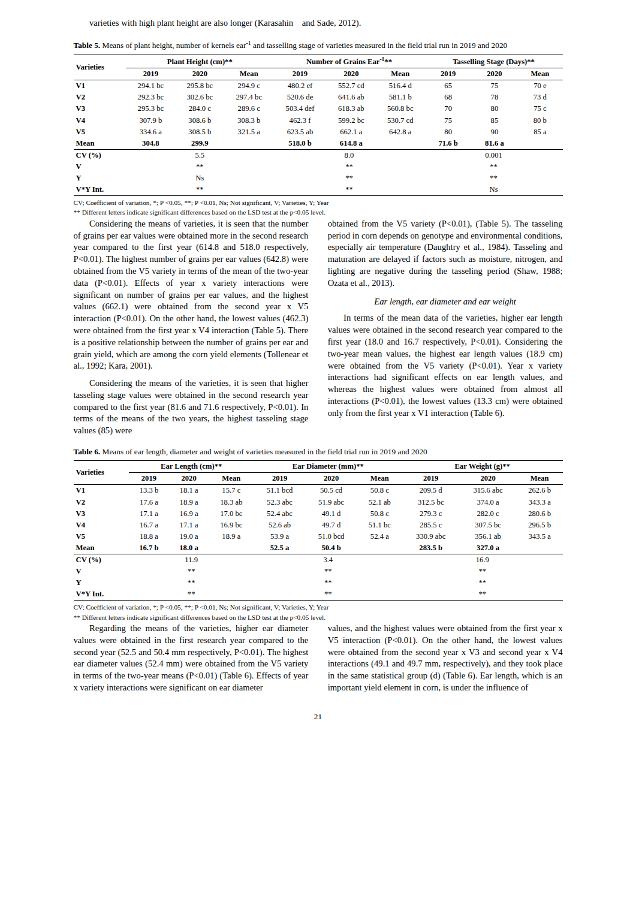varieties with high plant height are also longer (Karasahin and Sade, 2012).
Table 5. Means of plant height, number of kernels ear-1 and tasselling stage of varieties measured in the field trial run in 2019 and 2020
| Varieties | Plant Height (cm)** | Number of Grains Ear -1 ** | Tasselling Stage (Days)** |
| --- | --- | --- | --- |
| 2019 | 2020 | Mean | 2019 | 2020 | Mean | 2019 | 2020 | Mean |
| V1 | 294.1 bc | 295.8 bc | 294.9 c | 480.2 ef | 552.7 cd | 516.4 d | 65 | 75 | 70 e |
| V2 | 292.3 bc | 302.6 bc | 297.4 bc | 520.6 de | 641.6 ab | 581.1 b | 68 | 78 | 73 d |
| V3 | 295.3 bc | 284.0 c | 289.6 c | 503.4 def | 618.3 ab | 560.8 bc | 70 | 80 | 75 c |
| V4 | 307.9 b | 308.6 b | 308.3 b | 462.3 f | 599.2 bc | 530.7 cd | 75 | 85 | 80 b |
| V5 | 334.6 a | 308.5 b | 321.5 a | 623.5 ab | 662.1 a | 642.8 a | 80 | 90 | 85 a |
| Mean | 304.8 | 299.9 | | 518.0 b | 614.8 a | | 71.6 b | 81.6 a | |
| CV (%) | 5.5 | 8.0 | 0.001 |
| V | ** | ** | ** |
| Y | Ns | ** | ** |
| V*Y Int. | ** | ** | Ns |
CV; Coefficient of variation, *; P <0.05, **; P <0.01, Ns; Not significant, V; Varieties, Y; Year
** Different letters indicate significant differences based on the LSD test at the p<0.05 level.
Considering the means of varieties, it is seen that the number of grains per ear values were obtained more in the second research year compared to the first year (614.8 and 518.0 respectively, P<0.01). The highest number of grains per ear values (642.8) were obtained from the V5 variety in terms of the mean of the two-year data (P<0.01). Effects of year x variety interactions were significant on number of grains per ear values, and the highest values (662.1) were obtained from the second year x V5 interaction (P<0.01). On the other hand, the lowest values (462.3) were obtained from the first year x V4 interaction (Table 5). There is a positive relationship between the number of grains per ear and grain yield, which are among the corn yield elements (Tollenear et al., 1992; Kara, 2001).
Considering the means of the varieties, it is seen that higher tasseling stage values were obtained in the second research year compared to the first year (81.6 and 71.6 respectively, P<0.01). In terms of the means of the two years, the highest tasseling stage values (85) were
obtained from the V5 variety (P<0.01), (Table 5). The tasseling period in corn depends on genotype and environmental conditions, especially air temperature (Daughtry et al., 1984). Tasseling and maturation are delayed if factors such as moisture, nitrogen, and lighting are negative during the tasseling period (Shaw, 1988; Ozata et al., 2013).
Ear length, ear diameter and ear weight
In terms of the mean data of the varieties, higher ear length values were obtained in the second research year compared to the first year (18.0 and 16.7 respectively, P<0.01). Considering the two-year mean values, the highest ear length values (18.9 cm) were obtained from the V5 variety (P<0.01). Year x variety interactions had significant effects on ear length values, and whereas the highest values were obtained from almost all interactions (P<0.01), the lowest values (13.3 cm) were obtained only from the first year x V1 interaction (Table 6).
Table 6. Means of ear length, diameter and weight of varieties measured in the field trial run in 2019 and 2020
| Varieties | Ear Length (cm)** | Ear Diameter (mm)** | Ear Weight (g)** |
| --- | --- | --- | --- |
| 2019 | 2020 | Mean | 2019 | 2020 | Mean | 2019 | 2020 | Mean |
| V1 | 13.3 b | 18.1 a | 15.7 c | 51.1 bcd | 50.5 cd | 50.8 c | 209.5 d | 315.6 abc | 262.6 b |
| V2 | 17.6 a | 18.9 a | 18.3 ab | 52.3 abc | 51.9 abc | 52.1 ab | 312.5 bc | 374.0 a | 343.3 a |
| V3 | 17.1 a | 16.9 a | 17.0 bc | 52.4 abc | 49.1 d | 50.8 c | 279.3 c | 282.0 c | 280.6 b |
| V4 | 16.7 a | 17.1 a | 16.9 bc | 52.6 ab | 49.7 d | 51.1 bc | 285.5 c | 307.5 bc | 296.5 b |
| V5 | 18.8 a | 19.0 a | 18.9 a | 53.9 a | 51.0 bcd | 52.4 a | 330.9 abc | 356.1 ab | 343.5 a |
| Mean | 16.7 b | 18.0 a | | 52.5 a | 50.4 b | | 283.5 b | 327.0 a | |
| CV (%) | 11.9 | 3.4 | 16.9 |
| V | ** | ** | ** |
| Y | ** | ** | ** |
| V*Y Int. | ** | ** | ** |
CV; Coefficient of variation, *; P <0.05, **; P <0.01, Ns; Not significant, V; Varieties, Y; Year
** Different letters indicate significant differences based on the LSD test at the p<0.05 level.
Regarding the means of the varieties, higher ear diameter values were obtained in the first research year compared to the second year (52.5 and 50.4 mm respectively, P<0.01). The highest ear diameter values (52.4 mm) were obtained from the V5 variety in terms of the two-year means (P<0.01) (Table 6). Effects of year x variety interactions were significant on ear diameter
values, and the highest values were obtained from the first year x V5 interaction (P<0.01). On the other hand, the lowest values were obtained from the second year x V3 and second year x V4 interactions (49.1 and 49.7 mm, respectively), and they took place in the same statistical group (d) (Table 6). Ear length, which is an important yield element in corn, is under the influence of
21